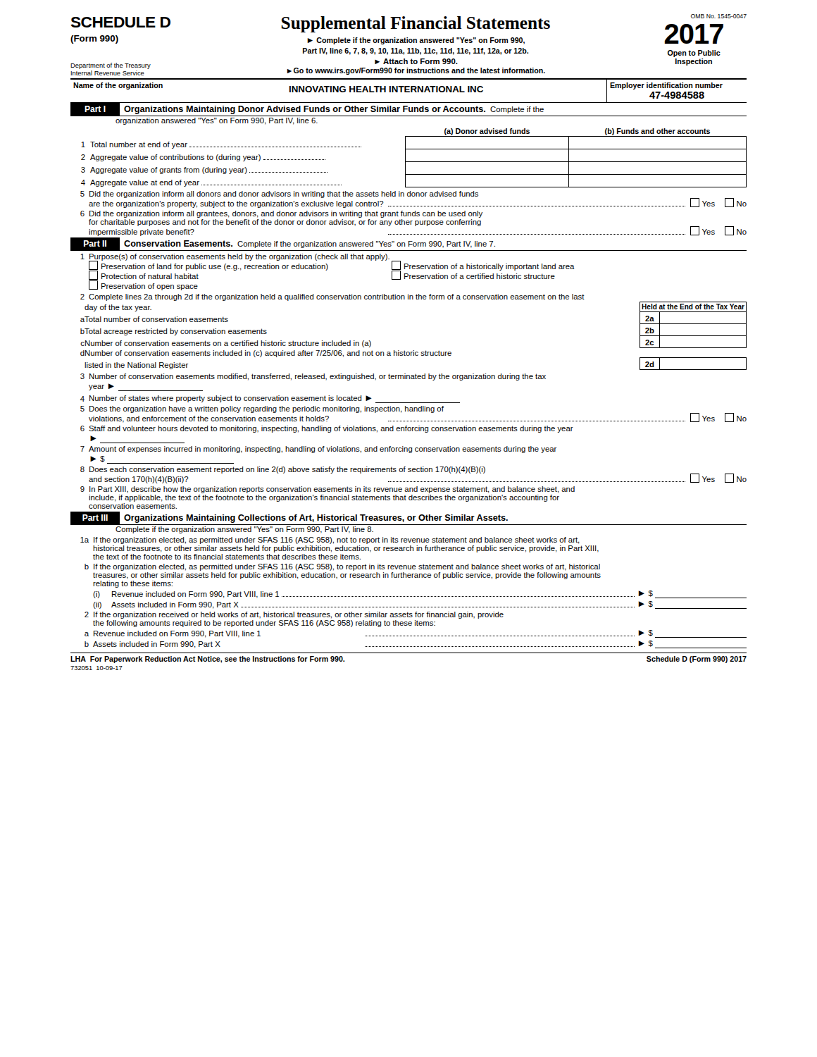SCHEDULE D
(Form 990)
Department of the Treasury
Internal Revenue Service
Supplemental Financial Statements
► Complete if the organization answered "Yes" on Form 990,
Part IV, line 6, 7, 8, 9, 10, 11a, 11b, 11c, 11d, 11e, 11f, 12a, or 12b.
► Attach to Form 990.
►Go to www.irs.gov/Form990 for instructions and the latest information.
OMB No. 1545-0047
2017
Open to Public
Inspection
Name of the organization
INNOVATING HEALTH INTERNATIONAL INC
Employer identification number
47-4984588
Part I
Organizations Maintaining Donor Advised Funds or Other Similar Funds or Accounts. Complete if the
organization answered "Yes" on Form 990, Part IV, line 6.
| | | (a) Donor advised funds | (b) Funds and other accounts |
| 1 | Total number at end of year | | |
| 2 | Aggregate value of contributions to (during year) | | |
| 3 | Aggregate value of grants from (during year) | | |
| 4 | Aggregate value at end of year | | |
5
Did the organization inform all donors and donor advisors in writing that the assets held in donor advised funds
are the organization's property, subject to the organization's exclusive legal control?
Yes No
6
Did the organization inform all grantees, donors, and donor advisors in writing that grant funds can be used only
for charitable purposes and not for the benefit of the donor or donor advisor, or for any other purpose conferring
impermissible private benefit?
Yes No
Part II
Conservation Easements. Complete if the organization answered "Yes" on Form 990, Part IV, line 7.
1
Purpose(s) of conservation easements held by the organization (check all that apply).
Preservation of land for public use (e.g., recreation or education)
Preservation of a historically important land area
Protection of natural habitat
Preservation of a certified historic structure
Preservation of open space
2
Complete lines 2a through 2d if the organization held a qualified conservation contribution in the form of a conservation easement on the last
| | day of the tax year. | Held at the End of the Tax Year |
| a | Total number of conservation easements | 2a | |
| b | Total acreage restricted by conservation easements | 2b | |
| c | Number of conservation easements on a certified historic structure included in (a) | 2c | |
| d | Number of conservation easements included in (c) acquired after 7/25/06, and not on a historic structure | | |
| | listed in the National Register | 2d | |
3
Number of conservation easements modified, transferred, released, extinguished, or terminated by the organization during the tax
year ►
4
Number of states where property subject to conservation easement is located ►
5
Does the organization have a written policy regarding the periodic monitoring, inspection, handling of
violations, and enforcement of the conservation easements it holds?
Yes No
6
Staff and volunteer hours devoted to monitoring, inspecting, handling of violations, and enforcing conservation easements during the year
►
7
Amount of expenses incurred in monitoring, inspecting, handling of violations, and enforcing conservation easements during the year
► $
8
Does each conservation easement reported on line 2(d) above satisfy the requirements of section 170(h)(4)(B)(i)
and section 170(h)(4)(B)(ii)?
Yes No
9
In Part XIII, describe how the organization reports conservation easements in its revenue and expense statement, and balance sheet, and
include, if applicable, the text of the footnote to the organization's financial statements that describes the organization's accounting for
conservation easements.
Part III
Organizations Maintaining Collections of Art, Historical Treasures, or Other Similar Assets.
Complete if the organization answered "Yes" on Form 990, Part IV, line 8.
1a
If the organization elected, as permitted under SFAS 116 (ASC 958), not to report in its revenue statement and balance sheet works of art,
historical treasures, or other similar assets held for public exhibition, education, or research in furtherance of public service, provide, in Part XIII,
the text of the footnote to its financial statements that describes these items.
b
If the organization elected, as permitted under SFAS 116 (ASC 958), to report in its revenue statement and balance sheet works of art, historical
treasures, or other similar assets held for public exhibition, education, or research in furtherance of public service, provide the following amounts
relating to these items:
(i) Revenue included on Form 990, Part VIII, line 1 ► $
(ii) Assets included in Form 990, Part X ► $
2
If the organization received or held works of art, historical treasures, or other similar assets for financial gain, provide
the following amounts required to be reported under SFAS 116 (ASC 958) relating to these items:
a
Revenue included on Form 990, Part VIII, line 1
► $
b
Assets included in Form 990, Part X
► $
LHA For Paperwork Reduction Act Notice, see the Instructions for Form 990.
Schedule D (Form 990) 2017
732051 10-09-17